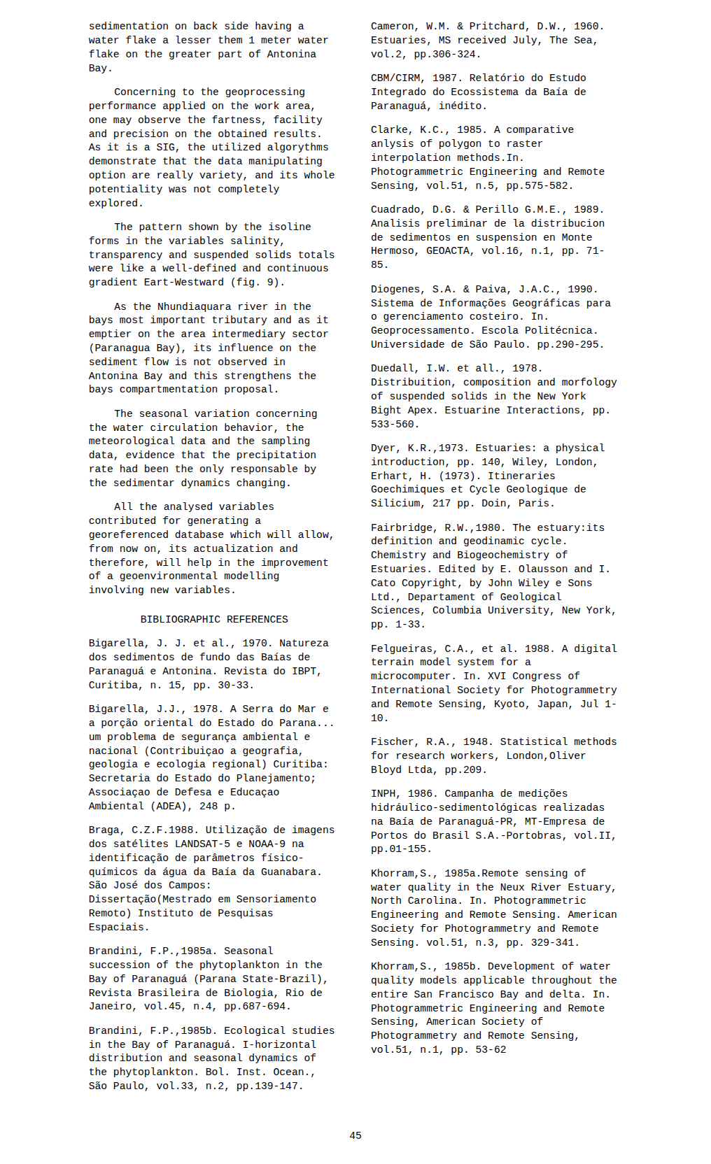sedimentation on back side having a water flake a lesser them 1 meter water flake on the greater part of Antonina Bay.
Concerning to the geoprocessing performance applied on the work area, one may observe the fartness, facility and precision on the obtained results. As it is a SIG, the utilized algorythms demonstrate that the data manipulating option are really variety, and its whole potentiality was not completely explored.
The pattern shown by the isoline forms in the variables salinity, transparency and suspended solids totals were like a well-defined and continuous gradient Eart-Westward (fig. 9).
As the Nhundiaquara river in the bays most important tributary and as it emptier on the area intermediary sector (Paranagua Bay), its influence on the sediment flow is not observed in Antonina Bay and this strengthens the bays compartmentation proposal.
The seasonal variation concerning the water circulation behavior, the meteorological data and the sampling data, evidence that the precipitation rate had been the only responsable by the sedimentar dynamics changing.
All the analysed variables contributed for generating a georeferenced database which will allow, from now on, its actualization and therefore, will help in the improvement of a geoenvironmental modelling involving new variables.
BIBLIOGRAPHIC REFERENCES
Bigarella, J. J. et al., 1970. Natureza dos sedimentos de fundo das Baías de Paranaguá e Antonina. Revista do IBPT, Curitiba, n. 15, pp. 30-33.
Bigarella, J.J., 1978. A Serra do Mar e a porção oriental do Estado do Parana... um problema de segurança ambiental e nacional (Contribuiçao a geografia, geologia e ecologia regional) Curitiba: Secretaria do Estado do Planejamento; Associaçao de Defesa e Educaçao Ambiental (ADEA), 248 p.
Braga, C.Z.F.1988. Utilização de imagens dos satélites LANDSAT-5 e NOAA-9 na identificação de parâmetros físico-químicos da água da Baía da Guanabara. São José dos Campos: Dissertação(Mestrado em Sensoriamento Remoto) Instituto de Pesquisas Espaciais.
Brandini, F.P.,1985a. Seasonal succession of the phytoplankton in the Bay of Paranaguá (Parana State-Brazil), Revista Brasileira de Biologia, Rio de Janeiro, vol.45, n.4, pp.687-694.
Brandini, F.P.,1985b. Ecological studies in the Bay of Paranaguá. I-horizontal distribution and seasonal dynamics of the phytoplankton. Bol. Inst. Ocean., São Paulo, vol.33, n.2, pp.139-147.
Cameron, W.M. & Pritchard, D.W., 1960. Estuaries, MS received July, The Sea, vol.2, pp.306-324.
CBM/CIRM, 1987. Relatório do Estudo Integrado do Ecossistema da Baía de Paranaguá, inédito.
Clarke, K.C., 1985. A comparative anlysis of polygon to raster interpolation methods.In. Photogrammetric Engineering and Remote Sensing, vol.51, n.5, pp.575-582.
Cuadrado, D.G. & Perillo G.M.E., 1989. Analisis preliminar de la distribucion de sedimentos en suspension en Monte Hermoso, GEOACTA, vol.16, n.1, pp. 71-85.
Diogenes, S.A. & Paiva, J.A.C., 1990. Sistema de Informações Geográficas para o gerenciamento costeiro. In. Geoprocessamento. Escola Politécnica. Universidade de São Paulo. pp.290-295.
Duedall, I.W. et all., 1978. Distribuition, composition and morfology of suspended solids in the New York Bight Apex. Estuarine Interactions, pp. 533-560.
Dyer, K.R.,1973. Estuaries: a physical introduction, pp. 140, Wiley, London, Erhart, H. (1973). Itineraries Goechimiques et Cycle Geologique de Silicium, 217 pp. Doin, Paris.
Fairbridge, R.W.,1980. The estuary:its definition and geodinamic cycle. Chemistry and Biogeochemistry of Estuaries. Edited by E. Olausson and I. Cato Copyright, by John Wiley e Sons Ltd., Departament of Geological Sciences, Columbia University, New York, pp. 1-33.
Felgueiras, C.A., et al. 1988. A digital terrain model system for a microcomputer. In. XVI Congress of International Society for Photogrammetry and Remote Sensing, Kyoto, Japan, Jul 1-10.
Fischer, R.A., 1948. Statistical methods for research workers, London,Oliver Bloyd Ltda, pp.209.
INPH, 1986. Campanha de medições hidráulico-sedimentológicas realizadas na Baía de Paranaguá-PR, MT-Empresa de Portos do Brasil S.A.-Portobras, vol.II, pp.01-155.
Khorram,S., 1985a.Remote sensing of water quality in the Neux River Estuary, North Carolina. In. Photogrammetric Engineering and Remote Sensing. American Society for Photogrammetry and Remote Sensing. vol.51, n.3, pp. 329-341.
Khorram,S., 1985b. Development of water quality models applicable throughout the entire San Francisco Bay and delta. In. Photogrammetric Engineering and Remote Sensing, American Society of Photogrammetry and Remote Sensing, vol.51, n.1, pp. 53-62
45